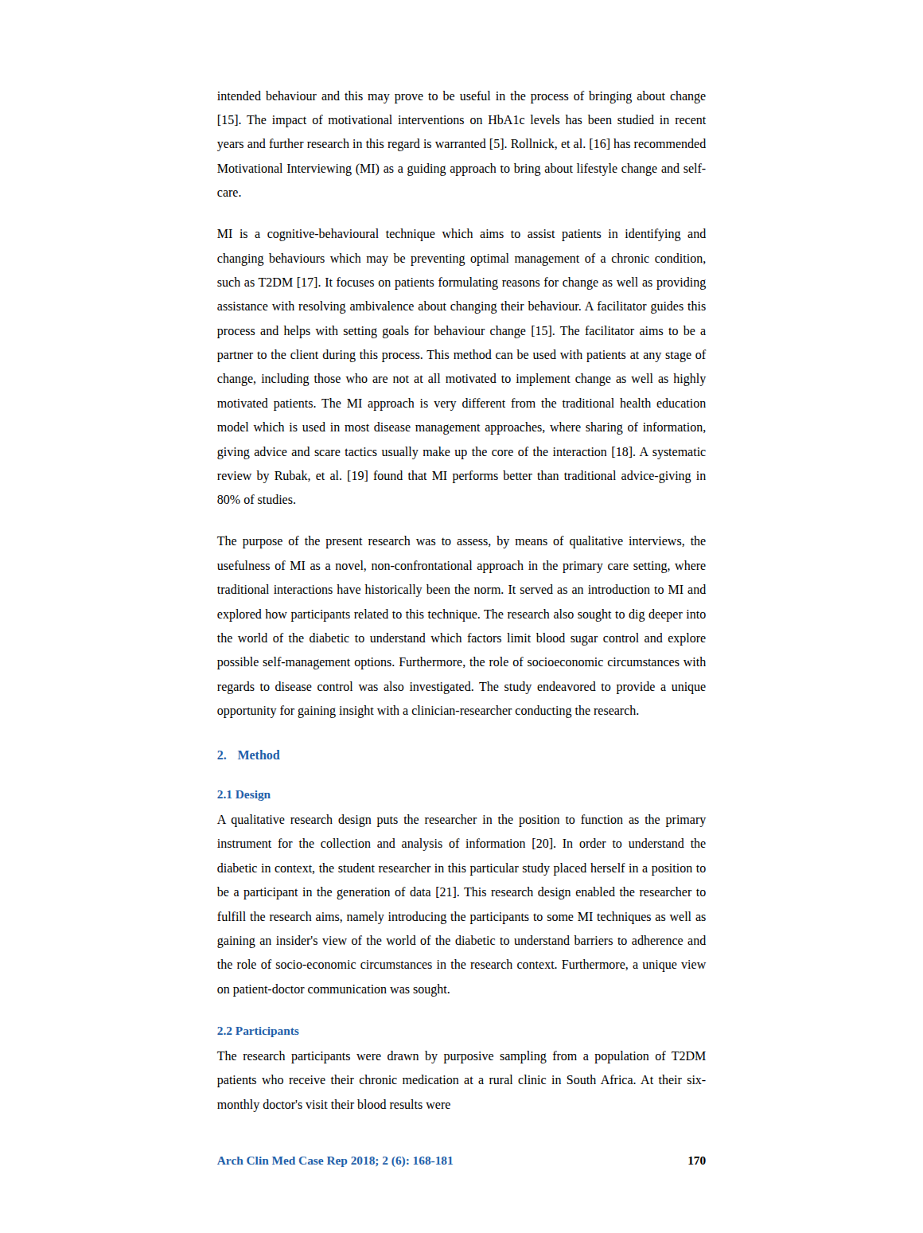intended behaviour and this may prove to be useful in the process of bringing about change [15]. The impact of motivational interventions on HbA1c levels has been studied in recent years and further research in this regard is warranted [5]. Rollnick, et al. [16] has recommended Motivational Interviewing (MI) as a guiding approach to bring about lifestyle change and self-care.
MI is a cognitive-behavioural technique which aims to assist patients in identifying and changing behaviours which may be preventing optimal management of a chronic condition, such as T2DM [17]. It focuses on patients formulating reasons for change as well as providing assistance with resolving ambivalence about changing their behaviour. A facilitator guides this process and helps with setting goals for behaviour change [15]. The facilitator aims to be a partner to the client during this process. This method can be used with patients at any stage of change, including those who are not at all motivated to implement change as well as highly motivated patients. The MI approach is very different from the traditional health education model which is used in most disease management approaches, where sharing of information, giving advice and scare tactics usually make up the core of the interaction [18]. A systematic review by Rubak, et al. [19] found that MI performs better than traditional advice-giving in 80% of studies.
The purpose of the present research was to assess, by means of qualitative interviews, the usefulness of MI as a novel, non-confrontational approach in the primary care setting, where traditional interactions have historically been the norm. It served as an introduction to MI and explored how participants related to this technique. The research also sought to dig deeper into the world of the diabetic to understand which factors limit blood sugar control and explore possible self-management options. Furthermore, the role of socioeconomic circumstances with regards to disease control was also investigated. The study endeavored to provide a unique opportunity for gaining insight with a clinician-researcher conducting the research.
2. Method
2.1 Design
A qualitative research design puts the researcher in the position to function as the primary instrument for the collection and analysis of information [20]. In order to understand the diabetic in context, the student researcher in this particular study placed herself in a position to be a participant in the generation of data [21]. This research design enabled the researcher to fulfill the research aims, namely introducing the participants to some MI techniques as well as gaining an insider's view of the world of the diabetic to understand barriers to adherence and the role of socio-economic circumstances in the research context. Furthermore, a unique view on patient-doctor communication was sought.
2.2 Participants
The research participants were drawn by purposive sampling from a population of T2DM patients who receive their chronic medication at a rural clinic in South Africa. At their six-monthly doctor's visit their blood results were
Arch Clin Med Case Rep 2018; 2 (6): 168-181 170